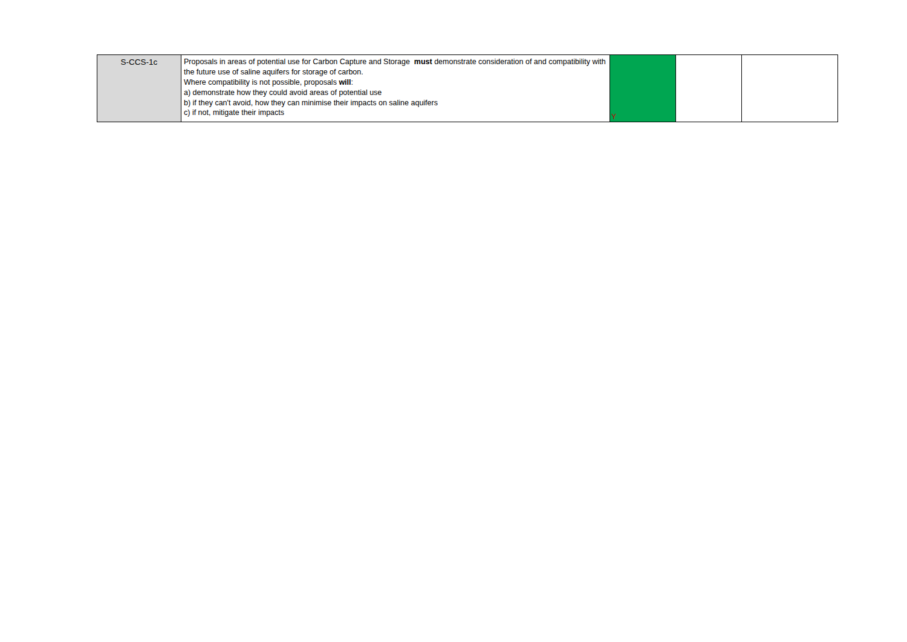| S-CCS-1c | Proposals in areas of potential use for Carbon Capture and Storage must demonstrate consideration of and compatibility with the future use of saline aquifers for storage of carbon. Where compatibility is not possible, proposals will : a) demonstrate how they could avoid areas of potential use b) if they can't avoid, how they can minimise their impacts on saline aquifers c) if not, mitigate their impacts | Y | | |